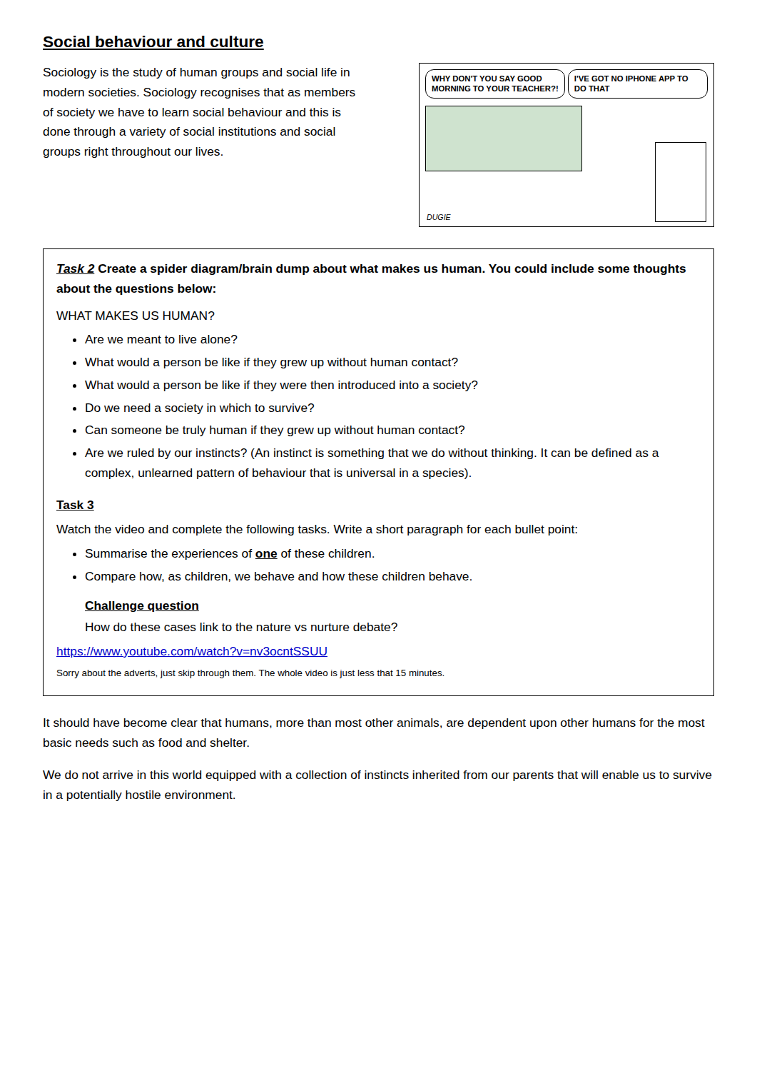Social behaviour and culture
Why don't you say good morning to your teacher?! I've got no iPhone app to do that
DUGIE
Sociology is the study of human groups and social life in modern societies. Sociology recognises that as members of society we have to learn social behaviour and this is done through a variety of social institutions and social groups right throughout our lives.
Task 2 Create a spider diagram/brain dump about what makes us human. You could include some thoughts about the questions below:
What makes us human?
Are we meant to live alone?
What would a person be like if they grew up without human contact?
What would a person be like if they were then introduced into a society?
Do we need a society in which to survive?
Can someone be truly human if they grew up without human contact?
Are we ruled by our instincts? (An instinct is something that we do without thinking. It can be defined as a complex, unlearned pattern of behaviour that is universal in a species).
Task 3
Watch the video and complete the following tasks. Write a short paragraph for each bullet point:
Summarise the experiences of one of these children.
Compare how, as children, we behave and how these children behave.
Challenge question
How do these cases link to the nature vs nurture debate?
https://www.youtube.com/watch?v=nv3ocntSSUU
Sorry about the adverts, just skip through them. The whole video is just less that 15 minutes.
It should have become clear that humans, more than most other animals, are dependent upon other humans for the most basic needs such as food and shelter.
We do not arrive in this world equipped with a collection of instincts inherited from our parents that will enable us to survive in a potentially hostile environment.